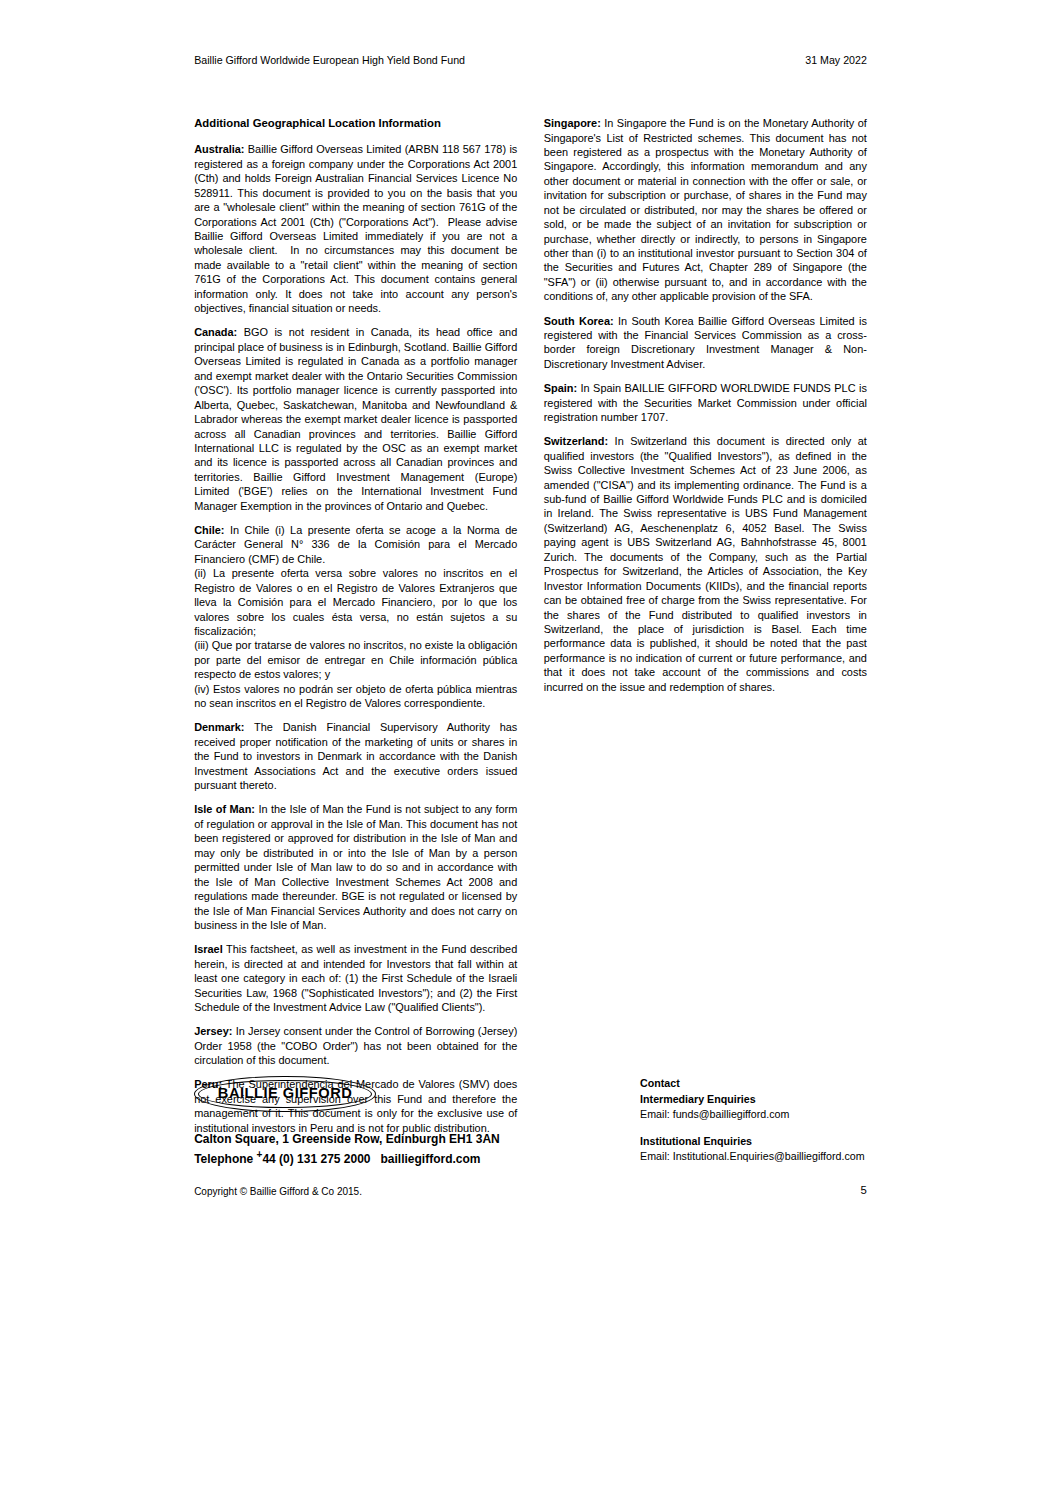Baillie Gifford Worldwide European High Yield Bond Fund
31 May 2022
Additional Geographical Location Information
Australia: Baillie Gifford Overseas Limited (ARBN 118 567 178) is registered as a foreign company under the Corporations Act 2001 (Cth) and holds Foreign Australian Financial Services Licence No 528911. This document is provided to you on the basis that you are a "wholesale client" within the meaning of section 761G of the Corporations Act 2001 (Cth) ("Corporations Act"). Please advise Baillie Gifford Overseas Limited immediately if you are not a wholesale client. In no circumstances may this document be made available to a "retail client" within the meaning of section 761G of the Corporations Act. This document contains general information only. It does not take into account any person's objectives, financial situation or needs.
Canada: BGO is not resident in Canada, its head office and principal place of business is in Edinburgh, Scotland. Baillie Gifford Overseas Limited is regulated in Canada as a portfolio manager and exempt market dealer with the Ontario Securities Commission ('OSC'). Its portfolio manager licence is currently passported into Alberta, Quebec, Saskatchewan, Manitoba and Newfoundland & Labrador whereas the exempt market dealer licence is passported across all Canadian provinces and territories. Baillie Gifford International LLC is regulated by the OSC as an exempt market and its licence is passported across all Canadian provinces and territories. Baillie Gifford Investment Management (Europe) Limited ('BGE') relies on the International Investment Fund Manager Exemption in the provinces of Ontario and Quebec.
Chile: In Chile (i) La presente oferta se acoge a la Norma de Carácter General N° 336 de la Comisión para el Mercado Financiero (CMF) de Chile.
(ii) La presente oferta versa sobre valores no inscritos en el Registro de Valores o en el Registro de Valores Extranjeros que lleva la Comisión para el Mercado Financiero, por lo que los valores sobre los cuales ésta versa, no están sujetos a su fiscalización;
(iii) Que por tratarse de valores no inscritos, no existe la obligación por parte del emisor de entregar en Chile información pública respecto de estos valores; y
(iv) Estos valores no podrán ser objeto de oferta pública mientras no sean inscritos en el Registro de Valores correspondiente.
Denmark: The Danish Financial Supervisory Authority has received proper notification of the marketing of units or shares in the Fund to investors in Denmark in accordance with the Danish Investment Associations Act and the executive orders issued pursuant thereto.
Isle of Man: In the Isle of Man the Fund is not subject to any form of regulation or approval in the Isle of Man. This document has not been registered or approved for distribution in the Isle of Man and may only be distributed in or into the Isle of Man by a person permitted under Isle of Man law to do so and in accordance with the Isle of Man Collective Investment Schemes Act 2008 and regulations made thereunder. BGE is not regulated or licensed by the Isle of Man Financial Services Authority and does not carry on business in the Isle of Man.
Israel This factsheet, as well as investment in the Fund described herein, is directed at and intended for Investors that fall within at least one category in each of: (1) the First Schedule of the Israeli Securities Law, 1968 ("Sophisticated Investors"); and (2) the First Schedule of the Investment Advice Law ("Qualified Clients").
Jersey: In Jersey consent under the Control of Borrowing (Jersey) Order 1958 (the "COBO Order") has not been obtained for the circulation of this document.
Peru: The Superintendencia del Mercado de Valores (SMV) does not exercise any supervision over this Fund and therefore the management of it. This document is only for the exclusive use of institutional investors in Peru and is not for public distribution.
Singapore: In Singapore the Fund is on the Monetary Authority of Singapore's List of Restricted schemes. This document has not been registered as a prospectus with the Monetary Authority of Singapore. Accordingly, this information memorandum and any other document or material in connection with the offer or sale, or invitation for subscription or purchase, of shares in the Fund may not be circulated or distributed, nor may the shares be offered or sold, or be made the subject of an invitation for subscription or purchase, whether directly or indirectly, to persons in Singapore other than (i) to an institutional investor pursuant to Section 304 of the Securities and Futures Act, Chapter 289 of Singapore (the "SFA") or (ii) otherwise pursuant to, and in accordance with the conditions of, any other applicable provision of the SFA.
South Korea: In South Korea Baillie Gifford Overseas Limited is registered with the Financial Services Commission as a cross-border foreign Discretionary Investment Manager & Non-Discretionary Investment Adviser.
Spain: In Spain BAILLIE GIFFORD WORLDWIDE FUNDS PLC is registered with the Securities Market Commission under official registration number 1707.
Switzerland: In Switzerland this document is directed only at qualified investors (the "Qualified Investors"), as defined in the Swiss Collective Investment Schemes Act of 23 June 2006, as amended ("CISA") and its implementing ordinance. The Fund is a sub-fund of Baillie Gifford Worldwide Funds PLC and is domiciled in Ireland. The Swiss representative is UBS Fund Management (Switzerland) AG, Aeschenenplatz 6, 4052 Basel. The Swiss paying agent is UBS Switzerland AG, Bahnhofstrasse 45, 8001 Zurich. The documents of the Company, such as the Partial Prospectus for Switzerland, the Articles of Association, the Key Investor Information Documents (KIIDs), and the financial reports can be obtained free of charge from the Swiss representative. For the shares of the Fund distributed to qualified investors in Switzerland, the place of jurisdiction is Basel. Each time performance data is published, it should be noted that the past performance is no indication of current or future performance, and that it does not take account of the commissions and costs incurred on the issue and redemption of shares.
BAILLIE GIFFORD
Calton Square, 1 Greenside Row, Edinburgh EH1 3AN
Telephone +44 (0) 131 275 2000 bailliegifford.com
Contact
Intermediary Enquiries
Email: funds@bailliegifford.com
Institutional Enquiries
Email: Institutional.Enquiries@bailliegifford.com
Copyright © Baillie Gifford & Co 2015.
5